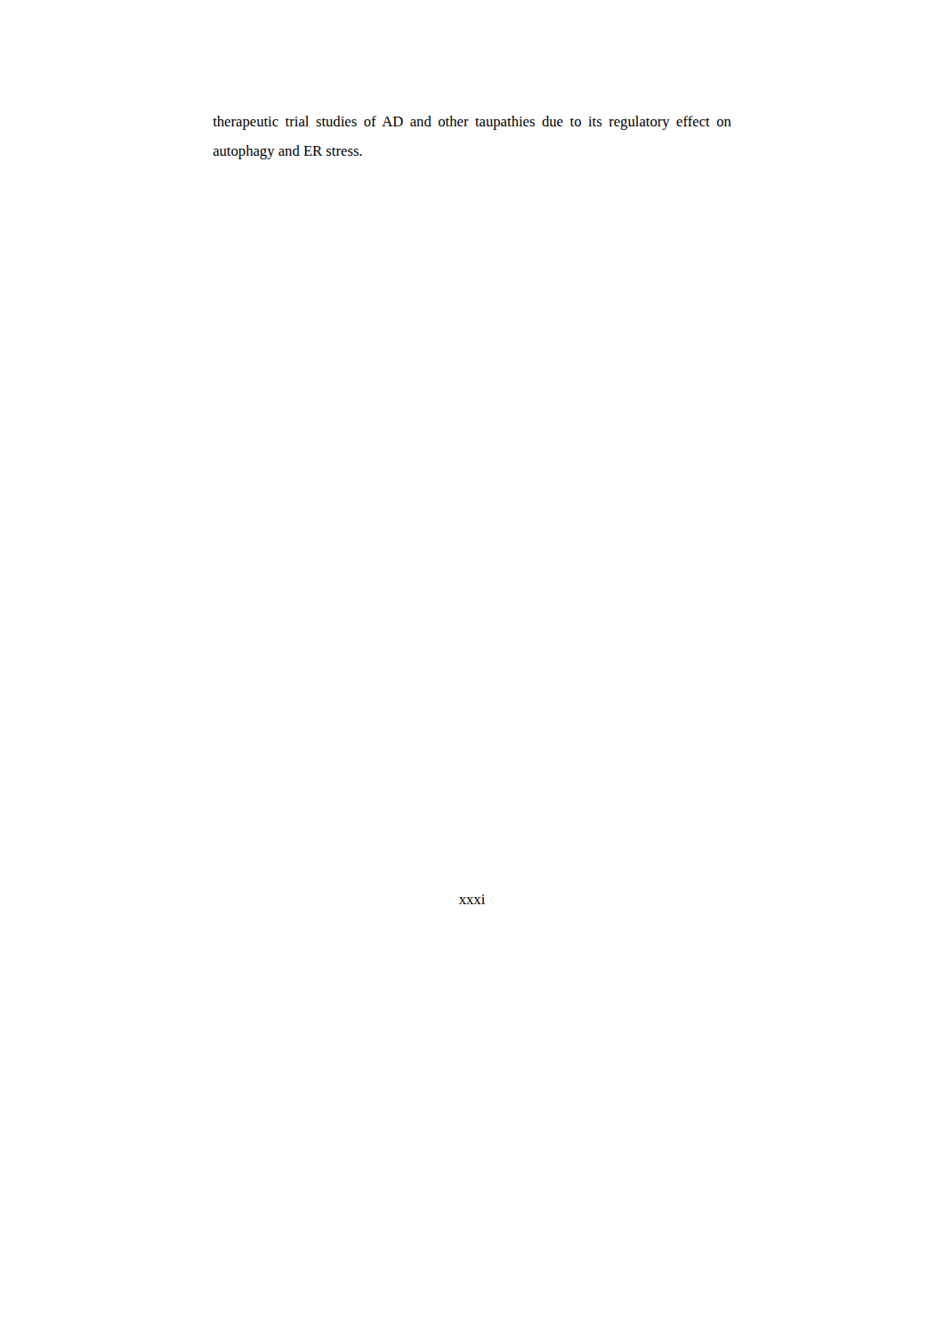therapeutic trial studies of AD and other taupathies due to its regulatory effect on autophagy and ER stress.
xxxi